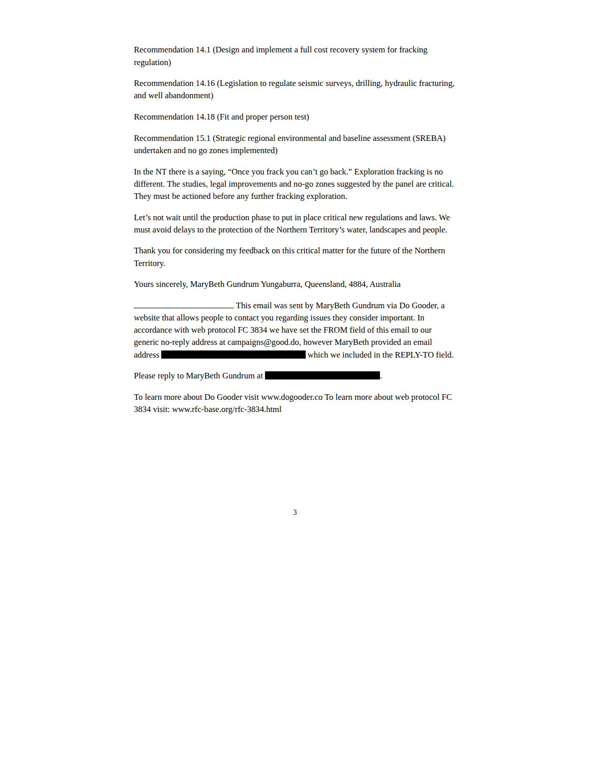Recommendation 14.1 (Design and implement a full cost recovery system for fracking regulation)
Recommendation 14.16 (Legislation to regulate seismic surveys, drilling, hydraulic fracturing, and well abandonment)
Recommendation 14.18 (Fit and proper person test)
Recommendation 15.1 (Strategic regional environmental and baseline assessment (SREBA) undertaken and no go zones implemented)
In the NT there is a saying, “Once you frack you can’t go back.” Exploration fracking is no different. The studies, legal improvements and no-go zones suggested by the panel are critical. They must be actioned before any further fracking exploration.
Let’s not wait until the production phase to put in place critical new regulations and laws. We must avoid delays to the protection of the Northern Territory’s water, landscapes and people.
Thank you for considering my feedback on this critical matter for the future of the Northern Territory.
Yours sincerely, MaryBeth Gundrum Yungaburra, Queensland, 4884, Australia
This email was sent by MaryBeth Gundrum via Do Gooder, a website that allows people to contact you regarding issues they consider important. In accordance with web protocol FC 3834 we have set the FROM field of this email to our generic no-reply address at campaigns@good.do, however MaryBeth provided an email address which we included in the REPLY-TO field.
Please reply to MaryBeth Gundrum at .
To learn more about Do Gooder visit www.dogooder.co To learn more about web protocol FC 3834 visit: www.rfc-base.org/rfc-3834.html
3